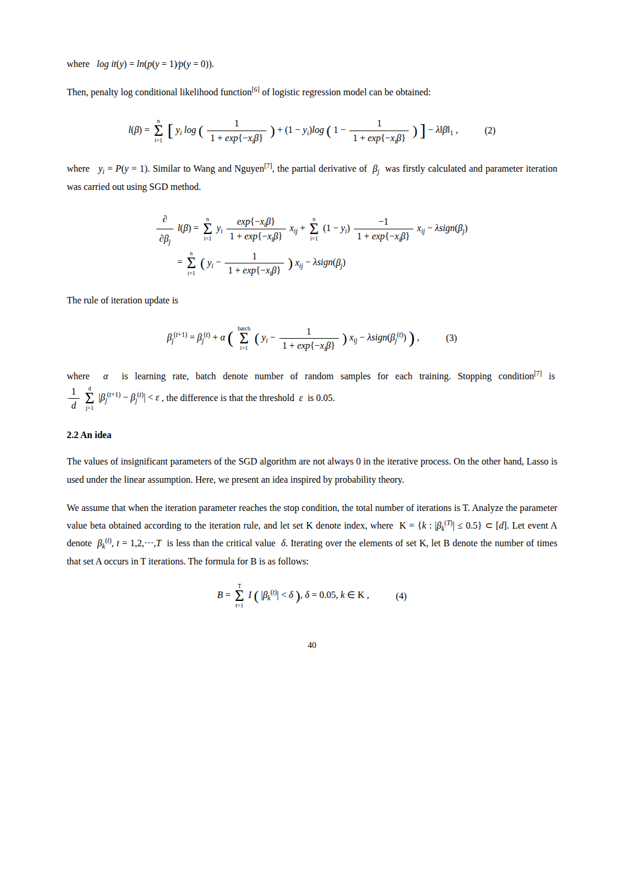where log it(y) = ln(p(y = 1)⁄p(y = 0)).
Then, penalty log conditional likelihood function[6] of logistic regression model can be obtained:
l(β) = nΣi=1 [ yi log ( 11 + exp{−xiβ} ) + (1 − yi)log ( 1 − 11 + exp{−xiβ} ) ] − λ‖β‖1 ,
(2)
where yi = P(y = 1). Similar to Wang and Nguyen[7], the partial derivative of βj was firstly calculated and parameter iteration was carried out using SGD method.
∂∂βj l(β) = nΣi=1 yi exp{−xiβ}1 + exp{−xiβ} xij + nΣi=1 (1 − yi) −11 + exp{−xiβ} xij − λsign(βj)
= nΣi=1 ( yi − 11 + exp{−xiβ} ) xij − λsign(βj)
The rule of iteration update is
βj(t+1) = βj(t) + α ( batch Σi=1 ( yi − 11 + exp{−xiβ} ) xij − λsign(βj(t)) ) ,
(3)
where α is learning rate, batch denote number of random samples for each training. Stopping condition[7] is 1 d dΣj=1 |βj(t+1) − βj(t)| < ε , the difference is that the threshold ε is 0.05.
2.2 An idea
The values of insignificant parameters of the SGD algorithm are not always 0 in the iterative process. On the other hand, Lasso is used under the linear assumption. Here, we present an idea inspired by probability theory.
We assume that when the iteration parameter reaches the stop condition, the total number of iterations is T. Analyze the parameter value beta obtained according to the iteration rule, and let set K denote index, where K = {k : |βk(T)| ≤ 0.5} ⊂ [d]. Let event A denote βk(t), t = 1,2,···,T is less than the critical value δ. Iterating over the elements of set K, let B denote the number of times that set A occurs in T iterations. The formula for B is as follows:
B = TΣt=1 I ( |βk(t)| < δ ), δ = 0.05, k ∈ K ,
(4)
40